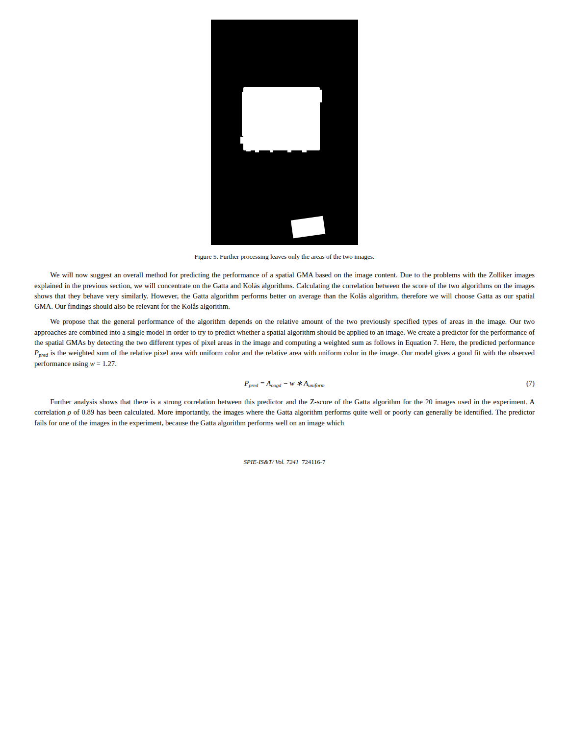Figure 5. Further processing leaves only the areas of the two images.
We will now suggest an overall method for predicting the performance of a spatial GMA based on the image content. Due to the problems with the Zolliker images explained in the previous section, we will concentrate on the Gatta and Kolås algorithms. Calculating the correlation between the score of the two algorithms on the images shows that they behave very similarly. However, the Gatta algorithm performs better on average than the Kolås algorithm, therefore we will choose Gatta as our spatial GMA. Our findings should also be relevant for the Kolås algorithm.
We propose that the general performance of the algorithm depends on the relative amount of the two previously specified types of areas in the image. Our two approaches are combined into a single model in order to try to predict whether a spatial algorithm should be applied to an image. We create a predictor for the performance of the spatial GMAs by detecting the two different types of pixel areas in the image and computing a weighted sum as follows in Equation 7. Here, the predicted performance Ppred is the weighted sum of the relative pixel area with uniform color and the relative area with uniform color in the image. Our model gives a good fit with the observed performance using w = 1.27.
Ppred = Aoogd − w ∗ Auniform (7)
Further analysis shows that there is a strong correlation between this predictor and the Z-score of the Gatta algorithm for the 20 images used in the experiment. A correlation ρ of 0.89 has been calculated. More importantly, the images where the Gatta algorithm performs quite well or poorly can generally be identified. The predictor fails for one of the images in the experiment, because the Gatta algorithm performs well on an image which
SPIE-IS&T/ Vol. 7241 724116-7